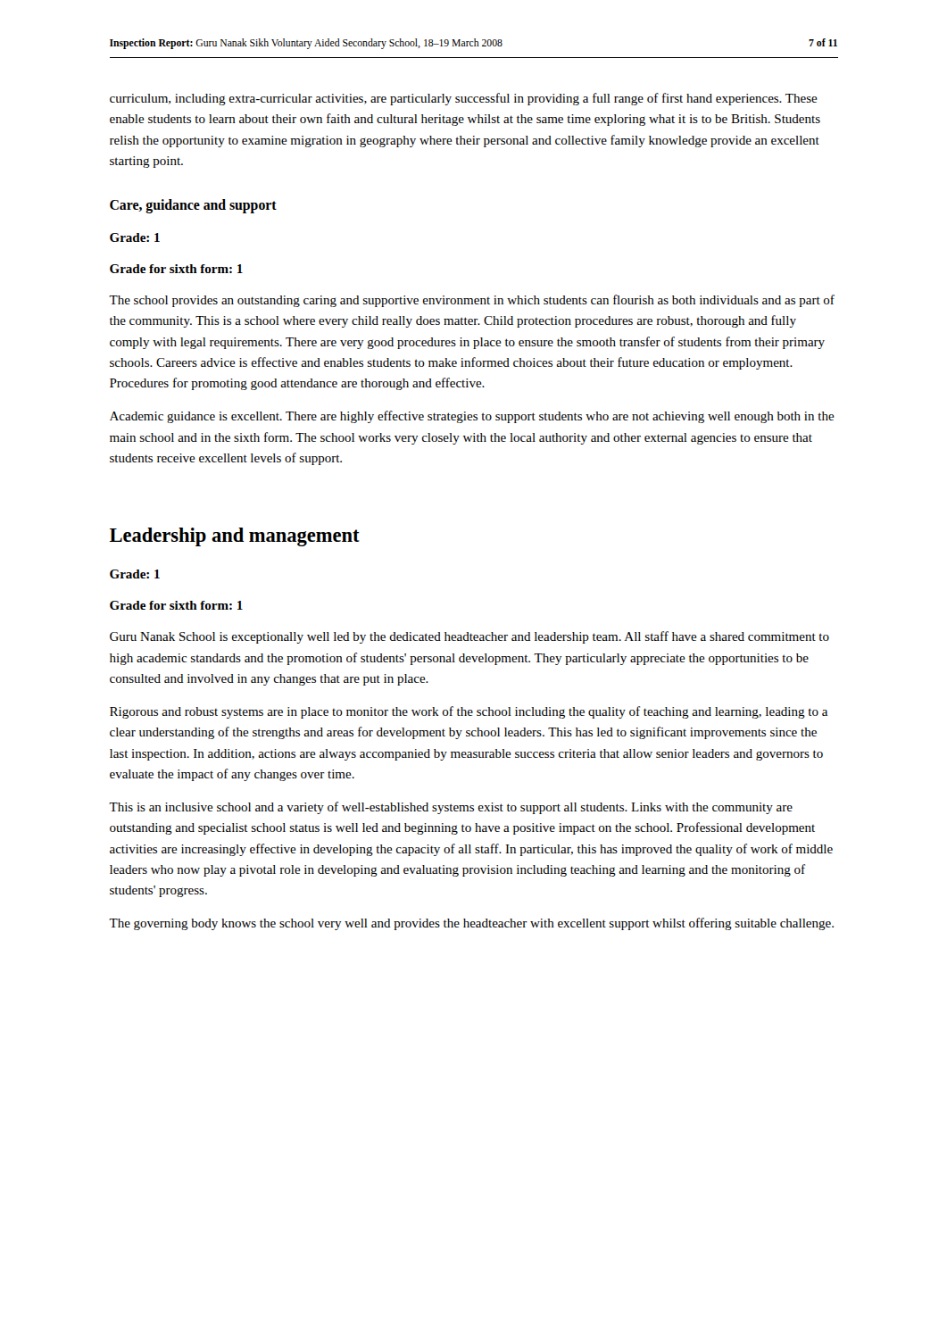Inspection Report: Guru Nanak Sikh Voluntary Aided Secondary School, 18–19 March 2008
7 of 11
curriculum, including extra-curricular activities, are particularly successful in providing a full range of first hand experiences. These enable students to learn about their own faith and cultural heritage whilst at the same time exploring what it is to be British. Students relish the opportunity to examine migration in geography where their personal and collective family knowledge provide an excellent starting point.
Care, guidance and support
Grade: 1
Grade for sixth form: 1
The school provides an outstanding caring and supportive environment in which students can flourish as both individuals and as part of the community. This is a school where every child really does matter. Child protection procedures are robust, thorough and fully comply with legal requirements. There are very good procedures in place to ensure the smooth transfer of students from their primary schools. Careers advice is effective and enables students to make informed choices about their future education or employment. Procedures for promoting good attendance are thorough and effective.
Academic guidance is excellent. There are highly effective strategies to support students who are not achieving well enough both in the main school and in the sixth form. The school works very closely with the local authority and other external agencies to ensure that students receive excellent levels of support.
Leadership and management
Grade: 1
Grade for sixth form: 1
Guru Nanak School is exceptionally well led by the dedicated headteacher and leadership team. All staff have a shared commitment to high academic standards and the promotion of students' personal development. They particularly appreciate the opportunities to be consulted and involved in any changes that are put in place.
Rigorous and robust systems are in place to monitor the work of the school including the quality of teaching and learning, leading to a clear understanding of the strengths and areas for development by school leaders. This has led to significant improvements since the last inspection. In addition, actions are always accompanied by measurable success criteria that allow senior leaders and governors to evaluate the impact of any changes over time.
This is an inclusive school and a variety of well-established systems exist to support all students. Links with the community are outstanding and specialist school status is well led and beginning to have a positive impact on the school. Professional development activities are increasingly effective in developing the capacity of all staff. In particular, this has improved the quality of work of middle leaders who now play a pivotal role in developing and evaluating provision including teaching and learning and the monitoring of students' progress.
The governing body knows the school very well and provides the headteacher with excellent support whilst offering suitable challenge.